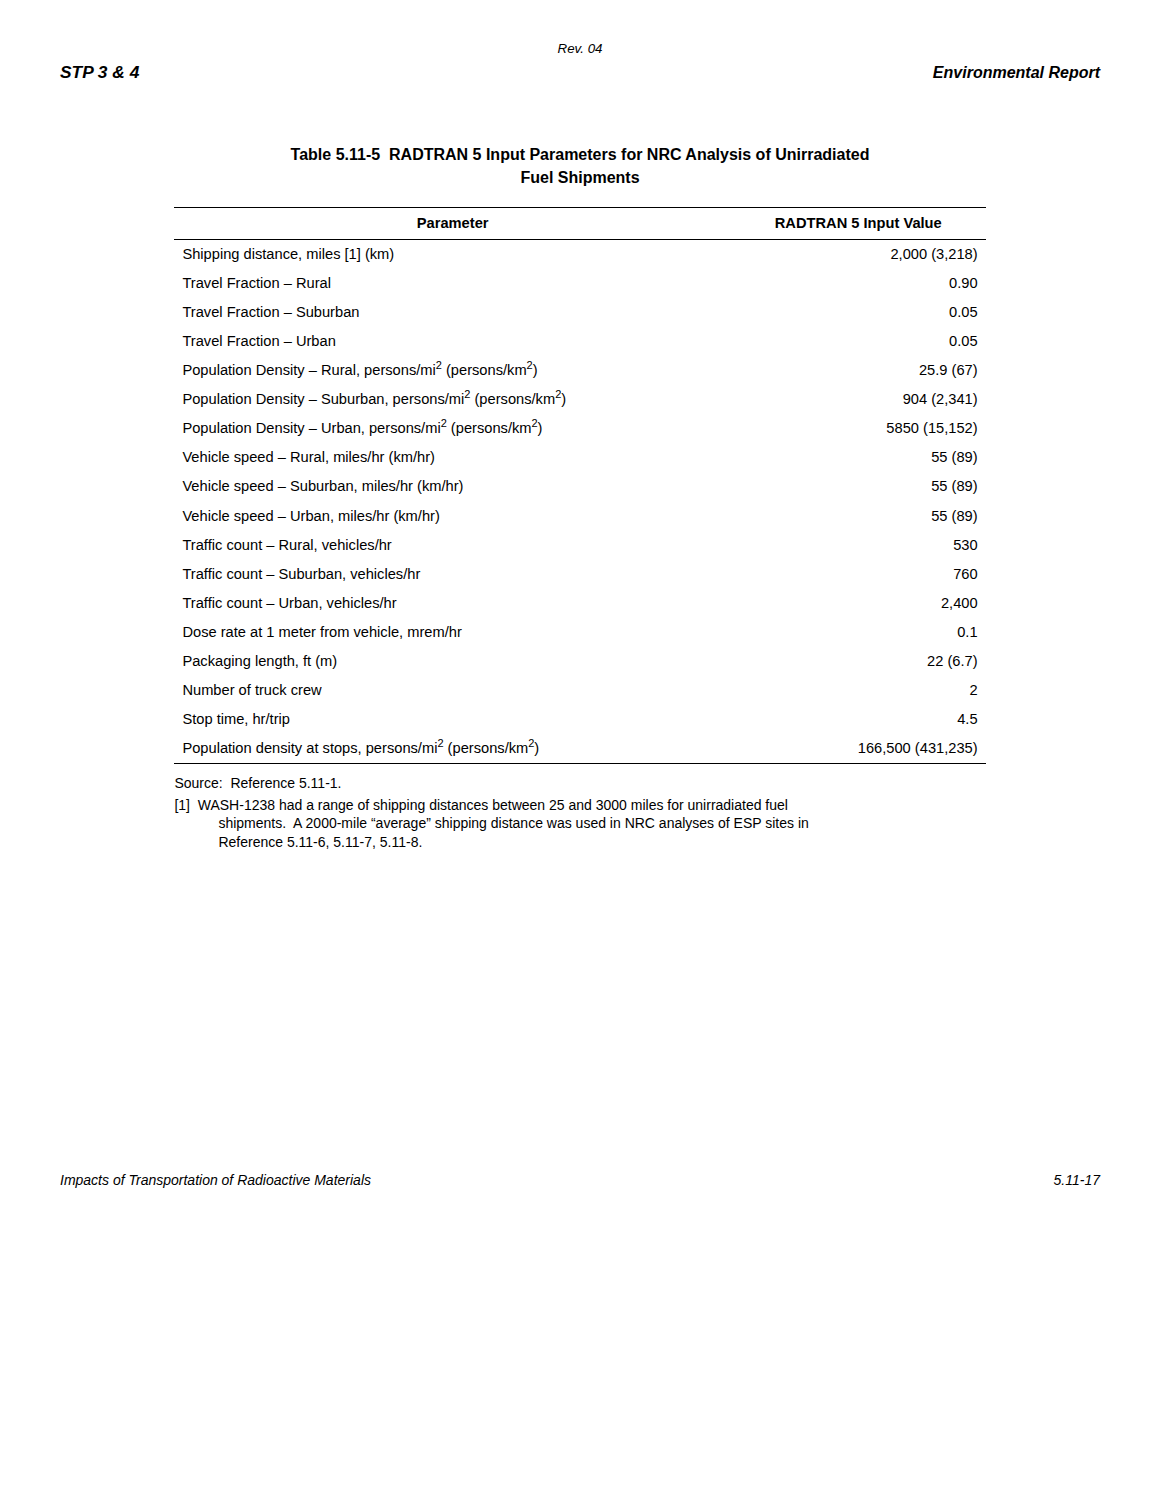Rev. 04
STP 3 & 4
Environmental Report
Table 5.11-5 RADTRAN 5 Input Parameters for NRC Analysis of Unirradiated
Fuel Shipments
| Parameter | RADTRAN 5 Input Value |
| --- | --- |
| Shipping distance, miles [1] (km) | 2,000 (3,218) |
| Travel Fraction – Rural | 0.90 |
| Travel Fraction – Suburban | 0.05 |
| Travel Fraction – Urban | 0.05 |
| Population Density – Rural, persons/mi 2 (persons/km 2 ) | 25.9 (67) |
| Population Density – Suburban, persons/mi 2 (persons/km 2 ) | 904 (2,341) |
| Population Density – Urban, persons/mi 2 (persons/km 2 ) | 5850 (15,152) |
| Vehicle speed – Rural, miles/hr (km/hr) | 55 (89) |
| Vehicle speed – Suburban, miles/hr (km/hr) | 55 (89) |
| Vehicle speed – Urban, miles/hr (km/hr) | 55 (89) |
| Traffic count – Rural, vehicles/hr | 530 |
| Traffic count – Suburban, vehicles/hr | 760 |
| Traffic count – Urban, vehicles/hr | 2,400 |
| Dose rate at 1 meter from vehicle, mrem/hr | 0.1 |
| Packaging length, ft (m) | 22 (6.7) |
| Number of truck crew | 2 |
| Stop time, hr/trip | 4.5 |
| Population density at stops, persons/mi 2 (persons/km 2 ) | 166,500 (431,235) |
Source: Reference 5.11-1.
[1] WASH-1238 had a range of shipping distances between 25 and 3000 miles for unirradiated fuel shipments. A 2000-mile “average” shipping distance was used in NRC analyses of ESP sites in Reference 5.11-6, 5.11-7, 5.11-8.
Impacts of Transportation of Radioactive Materials
5.11-17